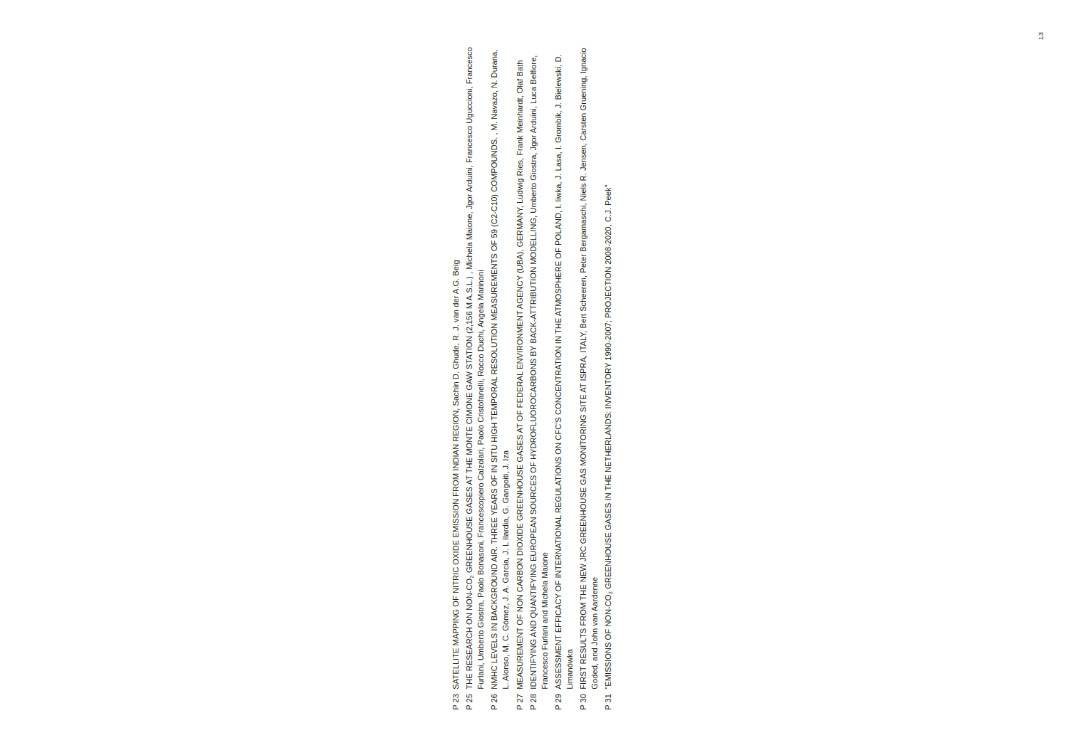13
P 23 SATELLITE MAPPING OF NITRIC OXIDE EMISSION FROM INDIAN REGION, Sachin D. Ghude, R. J. van der A.G. Beig
P 25 THE RESEARCH ON NON-CO2 GREENHOUSE GASES AT THE MONTE CIMONE GAW STATION (2,156 M A.S.L.) , Michela Maione, Jgor Arduini, Francesco Uguccioni, Francesco Furlani, Umberto Giostra, Paolo Bonasoni, Francescopiero Calzolari, Paolo Cristofanelli, Rocco Duchi, Angela Marinoni
P 26 NMHC LEVELS IN BACKGROUND AIR. THREE YEARS OF IN SITU HIGH TEMPORAL RESOLUTION MEASUREMENTS OF 59 (C2-C10) COMPOUNDS. , M. Navazo, N. Durana, L. Alonso, M. C. Gómez, J. A. García, J. L Ilardia, G. Gangoiti, J. Iza
P 27 MEASUREMENT OF NON CARBON DIOXIDE GREENHOUSE GASES AT OF FEDERAL ENVIRONMENT AGENCY (UBA), GERMANY, Ludwig Ries, Frank Meinhardt, Olaf Bath
P 28 IDENTIFYING AND QUANTIFYING EUROPEAN SOURCES OF HYDROFLUOROCARBONS BY BACK-ATTRIBUTION MODELLING, Umberto Giostra, Jgor Arduini, Luca Belfiore, Francesco Furlani and Michela Maione
P 29 ASSESSMENT EFFICACY OF INTERNATIONAL REGULATIONS ON CFC'S CONCENTRATION IN THE ATMOSPHERE OF POLAND, I. liwka, J. Lasa, I. Grombik, J. Bielewski, D. Limanówka
P 30 FIRST RESULTS FROM THE NEW JRC GREENHOUSE GAS MONITORING SITE AT ISPRA, ITALY, Bert Scheeren, Peter Bergamaschi, Niels R. Jensen, Carsten Gruening, Ignacio Goded, and John van Aardenne
P 31 "EMISSIONS OF NON-CO2 GREENHOUSE GASES IN THE NETHERLANDS: INVENTORY 1990-2007; PROJECTION 2008-2020, C.J. Peek"